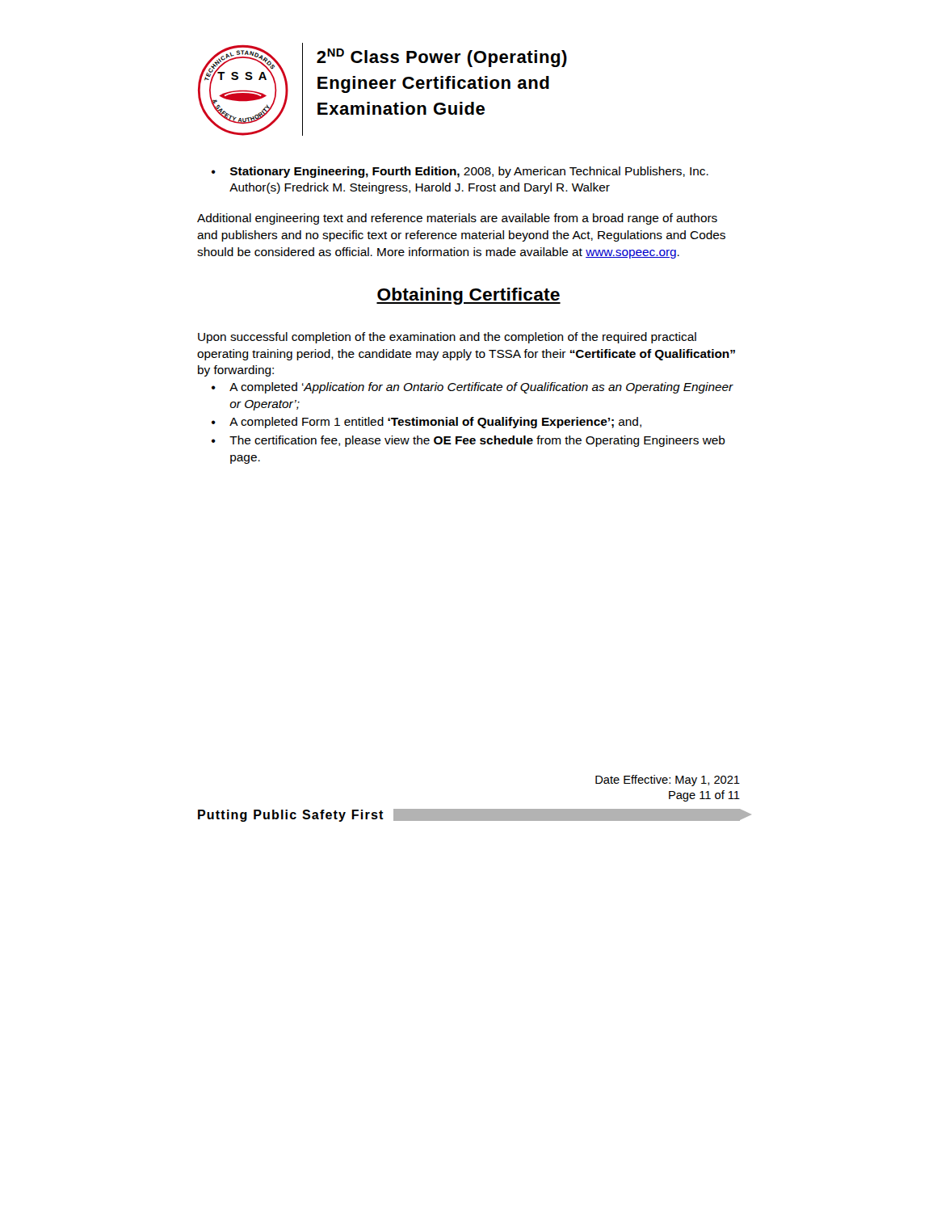TECHNICAL STANDARDS & SAFETY AUTHORITY T S S A
2ND Class Power (Operating)
Engineer Certification and
Examination Guide
Stationary Engineering, Fourth Edition, 2008, by American Technical Publishers, Inc. Author(s) Fredrick M. Steingress, Harold J. Frost and Daryl R. Walker
Additional engineering text and reference materials are available from a broad range of authors and publishers and no specific text or reference material beyond the Act, Regulations and Codes should be considered as official. More information is made available at www.sopeec.org.
Obtaining Certificate
Upon successful completion of the examination and the completion of the required practical operating training period, the candidate may apply to TSSA for their “Certificate of Qualification” by forwarding:
A completed ‘Application for an Ontario Certificate of Qualification as an Operating Engineer or Operator’;
A completed Form 1 entitled ‘Testimonial of Qualifying Experience’; and,
The certification fee, please view the OE Fee schedule from the Operating Engineers web page.
Date Effective: May 1, 2021
Page 11 of 11
Putting Public Safety First